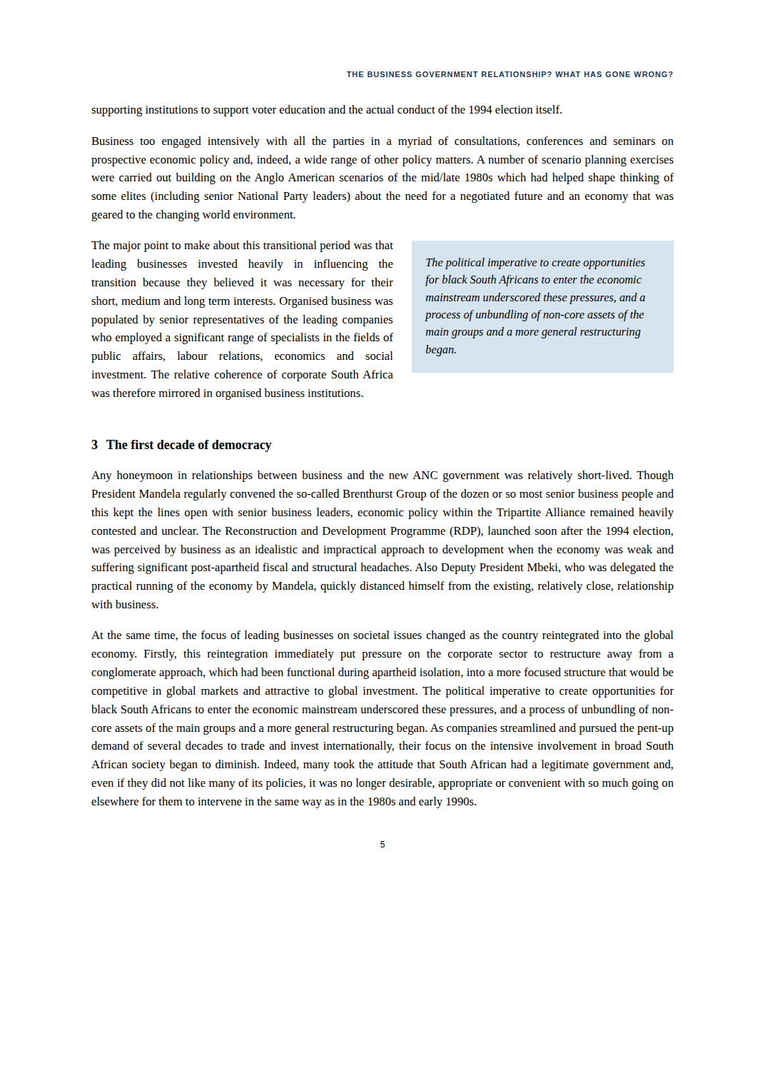The Business Government Relationship? What Has Gone Wrong?
supporting institutions to support voter education and the actual conduct of the 1994 election itself.
Business too engaged intensively with all the parties in a myriad of consultations, conferences and seminars on prospective economic policy and, indeed, a wide range of other policy matters. A number of scenario planning exercises were carried out building on the Anglo American scenarios of the mid/late 1980s which had helped shape thinking of some elites (including senior National Party leaders) about the need for a negotiated future and an economy that was geared to the changing world environment.
The political imperative to create opportunities for black South Africans to enter the economic mainstream underscored these pressures, and a process of unbundling of non-core assets of the main groups and a more general restructuring began.
The major point to make about this transitional period was that leading businesses invested heavily in influencing the transition because they believed it was necessary for their short, medium and long term interests. Organised business was populated by senior representatives of the leading companies who employed a significant range of specialists in the fields of public affairs, labour relations, economics and social investment. The relative coherence of corporate South Africa was therefore mirrored in organised business institutions.
3 The first decade of democracy
Any honeymoon in relationships between business and the new ANC government was relatively short-lived. Though President Mandela regularly convened the so-called Brenthurst Group of the dozen or so most senior business people and this kept the lines open with senior business leaders, economic policy within the Tripartite Alliance remained heavily contested and unclear. The Reconstruction and Development Programme (RDP), launched soon after the 1994 election, was perceived by business as an idealistic and impractical approach to development when the economy was weak and suffering significant post-apartheid fiscal and structural headaches. Also Deputy President Mbeki, who was delegated the practical running of the economy by Mandela, quickly distanced himself from the existing, relatively close, relationship with business.
At the same time, the focus of leading businesses on societal issues changed as the country reintegrated into the global economy. Firstly, this reintegration immediately put pressure on the corporate sector to restructure away from a conglomerate approach, which had been functional during apartheid isolation, into a more focused structure that would be competitive in global markets and attractive to global investment. The political imperative to create opportunities for black South Africans to enter the economic mainstream underscored these pressures, and a process of unbundling of non-core assets of the main groups and a more general restructuring began. As companies streamlined and pursued the pent-up demand of several decades to trade and invest internationally, their focus on the intensive involvement in broad South African society began to diminish. Indeed, many took the attitude that South African had a legitimate government and, even if they did not like many of its policies, it was no longer desirable, appropriate or convenient with so much going on elsewhere for them to intervene in the same way as in the 1980s and early 1990s.
5